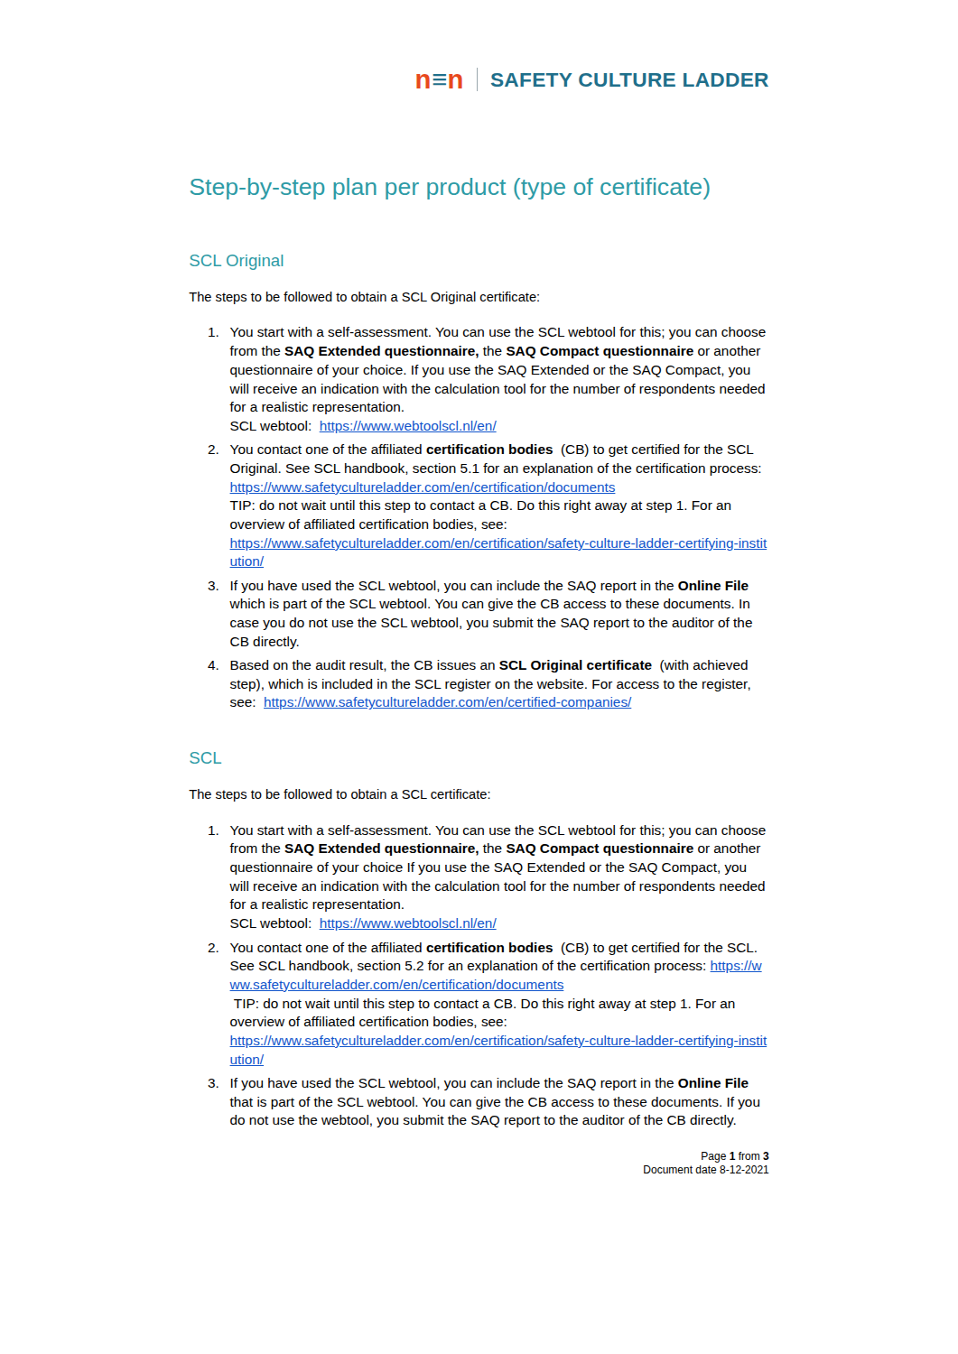n≡n SAFETY CULTURE LADDER
Step-by-step plan per product (type of certificate)
SCL Original
The steps to be followed to obtain a SCL Original certificate:
You start with a self-assessment. You can use the SCL webtool for this; you can choose from the SAQ Extended questionnaire, the SAQ Compact questionnaire or another questionnaire of your choice. If you use the SAQ Extended or the SAQ Compact, you will receive an indication with the calculation tool for the number of respondents needed for a realistic representation.
SCL webtool: https://www.webtoolscl.nl/en/
You contact one of the affiliated certification bodies (CB) to get certified for the SCL Original. See SCL handbook, section 5.1 for an explanation of the certification process:
https://www.safetycultureladder.com/en/certification/documents
TIP: do not wait until this step to contact a CB. Do this right away at step 1. For an overview of affiliated certification bodies, see:
https://www.safetycultureladder.com/en/certification/safety-culture-ladder-certifying-institution/
If you have used the SCL webtool, you can include the SAQ report in the Online File which is part of the SCL webtool. You can give the CB access to these documents. In case you do not use the SCL webtool, you submit the SAQ report to the auditor of the CB directly.
Based on the audit result, the CB issues an SCL Original certificate (with achieved step), which is included in the SCL register on the website. For access to the register, see: https://www.safetycultureladder.com/en/certified-companies/
SCL
The steps to be followed to obtain a SCL certificate:
You start with a self-assessment. You can use the SCL webtool for this; you can choose from the SAQ Extended questionnaire, the SAQ Compact questionnaire or another questionnaire of your choice If you use the SAQ Extended or the SAQ Compact, you will receive an indication with the calculation tool for the number of respondents needed for a realistic representation.
SCL webtool: https://www.webtoolscl.nl/en/
You contact one of the affiliated certification bodies (CB) to get certified for the SCL. See SCL handbook, section 5.2 for an explanation of the certification process: https://www.safetycultureladder.com/en/certification/documents
TIP: do not wait until this step to contact a CB. Do this right away at step 1. For an overview of affiliated certification bodies, see:
https://www.safetycultureladder.com/en/certification/safety-culture-ladder-certifying-institution/
If you have used the SCL webtool, you can include the SAQ report in the Online File that is part of the SCL webtool. You can give the CB access to these documents. If you do not use the webtool, you submit the SAQ report to the auditor of the CB directly.
Page 1 from 3
Document date 8-12-2021